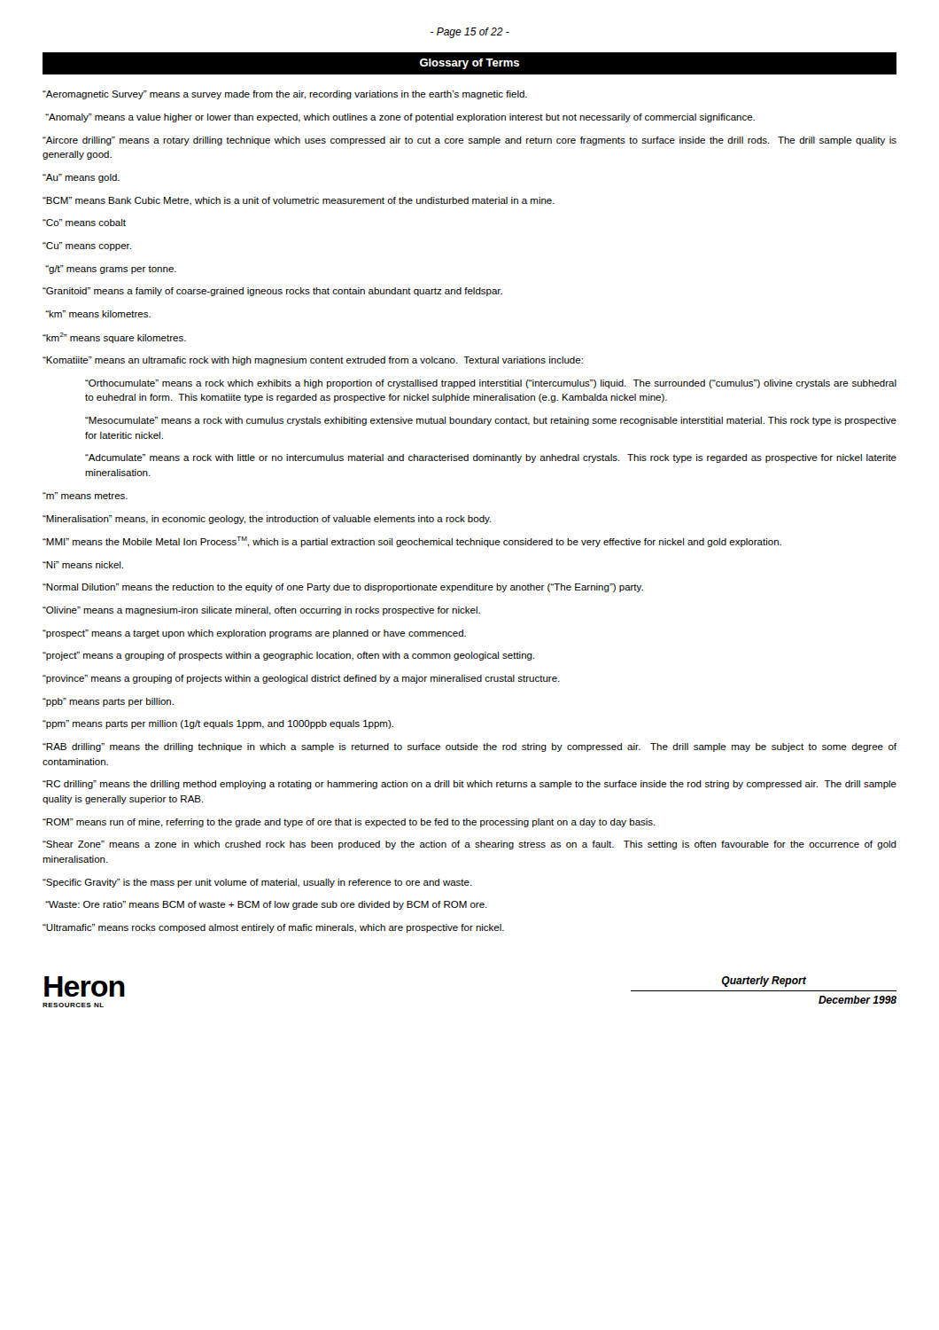- Page 15 of 22 -
Glossary of Terms
“Aeromagnetic Survey” means a survey made from the air, recording variations in the earth’s magnetic field.
“Anomaly” means a value higher or lower than expected, which outlines a zone of potential exploration interest but not necessarily of commercial significance.
“Aircore drilling” means a rotary drilling technique which uses compressed air to cut a core sample and return core fragments to surface inside the drill rods. The drill sample quality is generally good.
“Au” means gold.
“BCM” means Bank Cubic Metre, which is a unit of volumetric measurement of the undisturbed material in a mine.
“Co” means cobalt
“Cu” means copper.
“g/t” means grams per tonne.
“Granitoid” means a family of coarse-grained igneous rocks that contain abundant quartz and feldspar.
“km” means kilometres.
“km2” means square kilometres.
“Komatiite” means an ultramafic rock with high magnesium content extruded from a volcano. Textural variations include:
“Orthocumulate” means a rock which exhibits a high proportion of crystallised trapped interstitial (“intercumulus”) liquid. The surrounded (“cumulus”) olivine crystals are subhedral to euhedral in form. This komatiite type is regarded as prospective for nickel sulphide mineralisation (e.g. Kambalda nickel mine).
“Mesocumulate” means a rock with cumulus crystals exhibiting extensive mutual boundary contact, but retaining some recognisable interstitial material. This rock type is prospective for lateritic nickel.
“Adcumulate” means a rock with little or no intercumulus material and characterised dominantly by anhedral crystals. This rock type is regarded as prospective for nickel laterite mineralisation.
“m” means metres.
“Mineralisation” means, in economic geology, the introduction of valuable elements into a rock body.
“MMI” means the Mobile Metal Ion ProcessTM, which is a partial extraction soil geochemical technique considered to be very effective for nickel and gold exploration.
“Ni” means nickel.
“Normal Dilution” means the reduction to the equity of one Party due to disproportionate expenditure by another (“The Earning”) party.
“Olivine” means a magnesium-iron silicate mineral, often occurring in rocks prospective for nickel.
“prospect” means a target upon which exploration programs are planned or have commenced.
“project” means a grouping of prospects within a geographic location, often with a common geological setting.
“province” means a grouping of projects within a geological district defined by a major mineralised crustal structure.
“ppb” means parts per billion.
“ppm” means parts per million (1g/t equals 1ppm, and 1000ppb equals 1ppm).
“RAB drilling” means the drilling technique in which a sample is returned to surface outside the rod string by compressed air. The drill sample may be subject to some degree of contamination.
“RC drilling” means the drilling method employing a rotating or hammering action on a drill bit which returns a sample to the surface inside the rod string by compressed air. The drill sample quality is generally superior to RAB.
“ROM” means run of mine, referring to the grade and type of ore that is expected to be fed to the processing plant on a day to day basis.
“Shear Zone” means a zone in which crushed rock has been produced by the action of a shearing stress as on a fault. This setting is often favourable for the occurrence of gold mineralisation.
“Specific Gravity” is the mass per unit volume of material, usually in reference to ore and waste.
“Waste: Ore ratio” means BCM of waste + BCM of low grade sub ore divided by BCM of ROM ore.
“Ultramafic” means rocks composed almost entirely of mafic minerals, which are prospective for nickel.
Heron
RESOURCES NL
Quarterly Report
December 1998